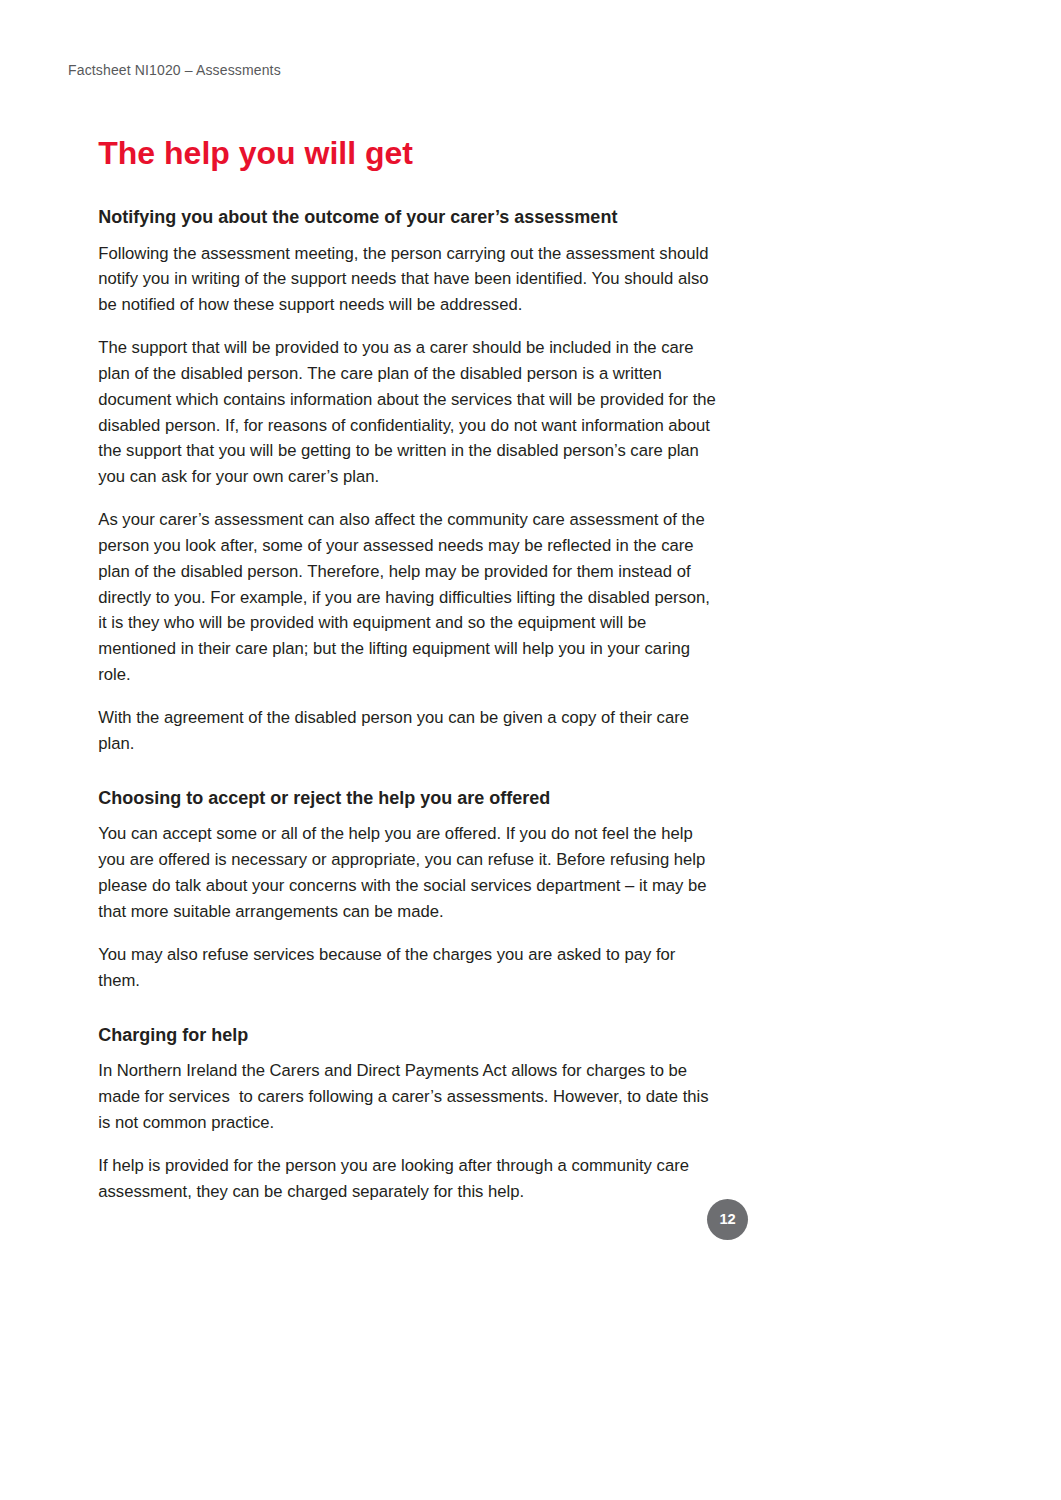Factsheet NI1020 – Assessments
The help you will get
Notifying you about the outcome of your carer’s assessment
Following the assessment meeting, the person carrying out the assessment should notify you in writing of the support needs that have been identified. You should also be notified of how these support needs will be addressed.
The support that will be provided to you as a carer should be included in the care plan of the disabled person. The care plan of the disabled person is a written document which contains information about the services that will be provided for the disabled person. If, for reasons of confidentiality, you do not want information about the support that you will be getting to be written in the disabled person’s care plan you can ask for your own carer’s plan.
As your carer’s assessment can also affect the community care assessment of the person you look after, some of your assessed needs may be reflected in the care plan of the disabled person. Therefore, help may be provided for them instead of directly to you. For example, if you are having difficulties lifting the disabled person, it is they who will be provided with equipment and so the equipment will be mentioned in their care plan; but the lifting equipment will help you in your caring role.
With the agreement of the disabled person you can be given a copy of their care plan.
Choosing to accept or reject the help you are offered
You can accept some or all of the help you are offered. If you do not feel the help you are offered is necessary or appropriate, you can refuse it. Before refusing help please do talk about your concerns with the social services department – it may be that more suitable arrangements can be made.
You may also refuse services because of the charges you are asked to pay for them.
Charging for help
In Northern Ireland the Carers and Direct Payments Act allows for charges to be made for services to carers following a carer’s assessments. However, to date this is not common practice.
If help is provided for the person you are looking after through a community care assessment, they can be charged separately for this help.
12